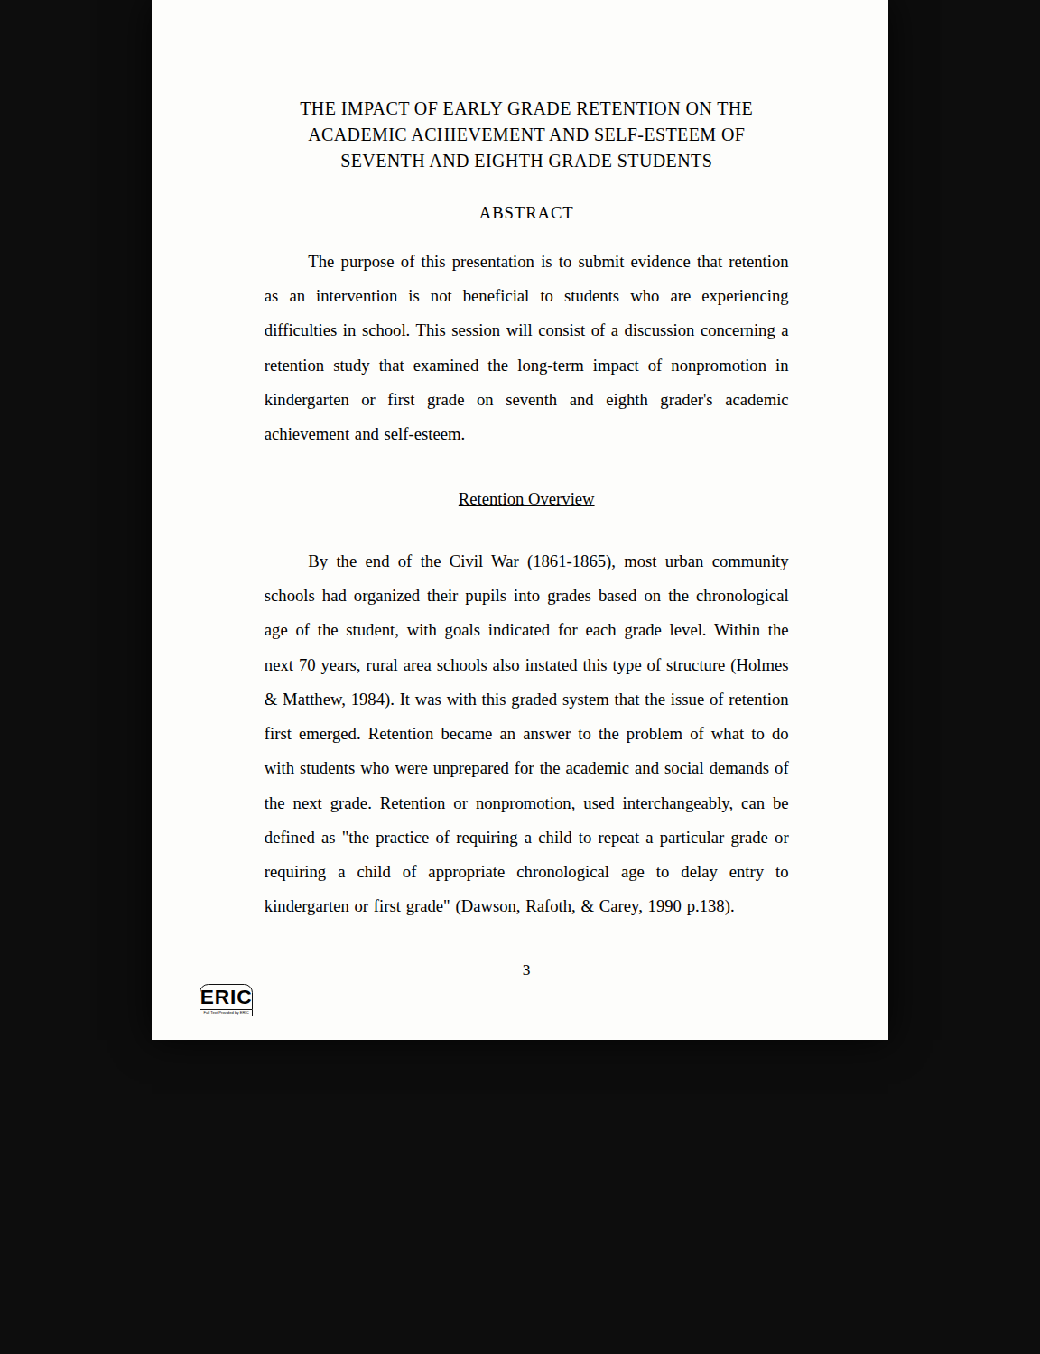The Impact of Early Grade Retention on the
Academic Achievement and Self-Esteem of
Seventh and Eighth Grade Students
ABSTRACT
The purpose of this presentation is to submit evidence that retention as an intervention is not beneficial to students who are experiencing difficulties in school. This session will consist of a discussion concerning a retention study that examined the long-term impact of nonpromotion in kindergarten or first grade on seventh and eighth grader's academic achievement and self-esteem.
Retention Overview
By the end of the Civil War (1861-1865), most urban community schools had organized their pupils into grades based on the chronological age of the student, with goals indicated for each grade level. Within the next 70 years, rural area schools also instated this type of structure (Holmes & Matthew, 1984). It was with this graded system that the issue of retention first emerged. Retention became an answer to the problem of what to do with students who were unprepared for the academic and social demands of the next grade. Retention or nonpromotion, used interchangeably, can be defined as "the practice of requiring a child to repeat a particular grade or requiring a child of appropriate chronological age to delay entry to kindergarten or first grade" (Dawson, Rafoth, & Carey, 1990 p.138).
3
ERIC
Full Text Provided by ERIC